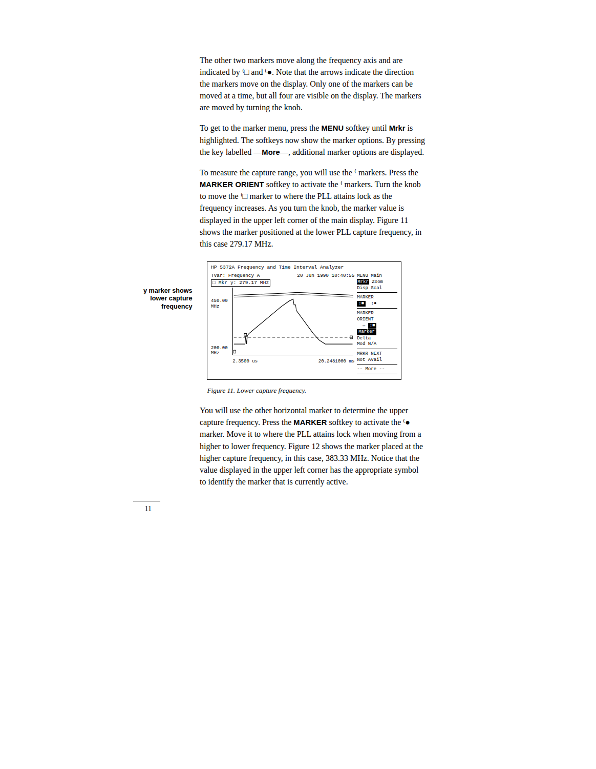The other two markers move along the frequency axis and are indicated by ⁽□ and ⁽●. Note that the arrows indicate the direction the markers move on the display. Only one of the markers can be moved at a time, but all four are visible on the display. The markers are moved by turning the knob.
To get to the marker menu, press the MENU softkey until Mrkr is highlighted. The softkeys now show the marker options. By pressing the key labelled —More—, additional marker options are displayed.
To measure the capture range, you will use the ⁽ markers. Press the MARKER ORIENT softkey to activate the ⁽ markers. Turn the knob to move the ⁽□ marker to where the PLL attains lock as the frequency increases. As you turn the knob, the marker value is displayed in the upper left corner of the main display. Figure 11 shows the marker positioned at the lower PLL capture frequency, in this case 279.17 MHz.
y marker shows
lower capture
frequency
HP 5372A Frequency and Time Interval Analyzer
TVar: Frequency A 20 Jun 1990 10:40:55
□ Mkr y: 279.17 MHz
450.00
MHz
200.00
MHz
2.3500 us 20.2481000 ms
MENU Main
Mrkr Zoom
Disp Scal
MARKER
↕■ ↕●
MARKER
ORIENT
↔ ↕■
Marker
Delta
Mod N/A
MRKR NEXT
Not Avail
-- More --
Figure 11. Lower capture frequency.
You will use the other horizontal marker to determine the upper capture frequency. Press the MARKER softkey to activate the ⁽● marker. Move it to where the PLL attains lock when moving from a higher to lower frequency. Figure 12 shows the marker placed at the higher capture frequency, in this case, 383.33 MHz. Notice that the value displayed in the upper left corner has the appropriate symbol to identify the marker that is currently active.
11